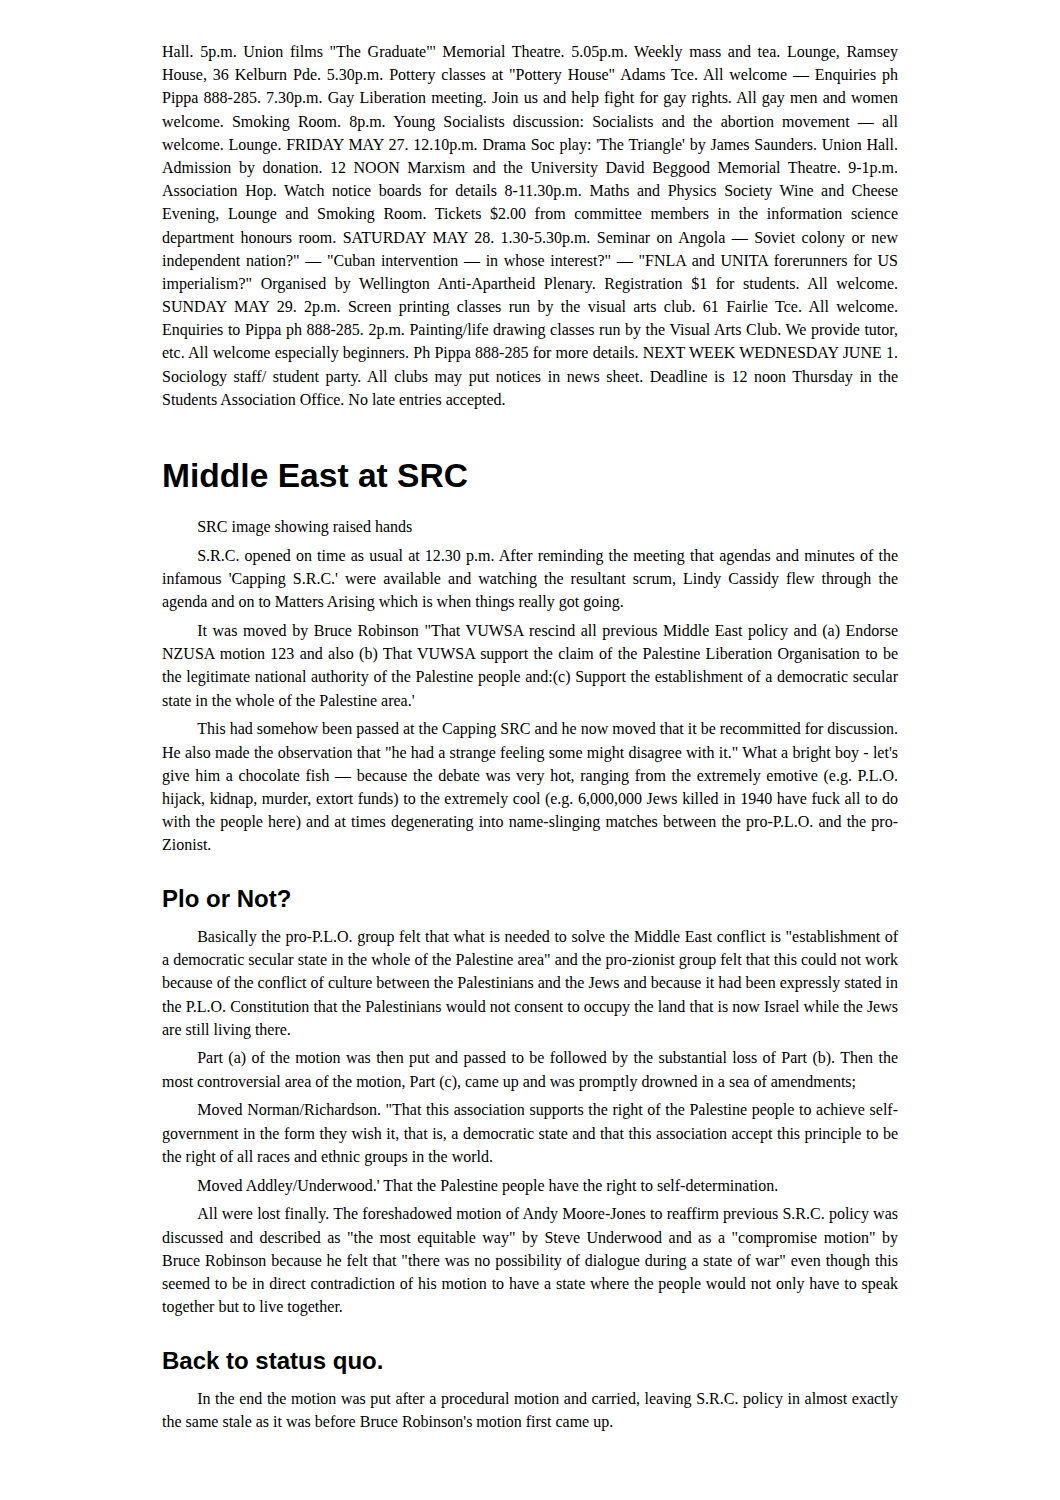Hall. 5p.m. Union films "The Graduate"' Memorial Theatre. 5.05p.m. Weekly mass and tea. Lounge, Ramsey House, 36 Kelburn Pde. 5.30p.m. Pottery classes at "Pottery House" Adams Tce. All welcome — Enquiries ph Pippa 888-285. 7.30p.m. Gay Liberation meeting. Join us and help fight for gay rights. All gay men and women welcome. Smoking Room. 8p.m. Young Socialists discussion: Socialists and the abortion movement — all welcome. Lounge. FRIDAY MAY 27. 12.10p.m. Drama Soc play: 'The Triangle' by James Saunders. Union Hall. Admission by donation. 12 NOON Marxism and the University David Beggood Memorial Theatre. 9-1p.m. Association Hop. Watch notice boards for details 8-11.30p.m. Maths and Physics Society Wine and Cheese Evening, Lounge and Smoking Room. Tickets $2.00 from committee members in the information science department honours room. SATURDAY MAY 28. 1.30-5.30p.m. Seminar on Angola — Soviet colony or new independent nation?" — "Cuban intervention — in whose interest?" — "FNLA and UNITA forerunners for US imperialism?" Organised by Wellington Anti-Apartheid Plenary. Registration $1 for students. All welcome. SUNDAY MAY 29. 2p.m. Screen printing classes run by the visual arts club. 61 Fairlie Tce. All welcome. Enquiries to Pippa ph 888-285. 2p.m. Painting/life drawing classes run by the Visual Arts Club. We provide tutor, etc. All welcome especially beginners. Ph Pippa 888-285 for more details. NEXT WEEK WEDNESDAY JUNE 1. Sociology staff/ student party. All clubs may put notices in news sheet. Deadline is 12 noon Thursday in the Students Association Office. No late entries accepted.
Middle East at SRC
SRC image showing raised hands
S.R.C. opened on time as usual at 12.30 p.m. After reminding the meeting that agendas and minutes of the infamous 'Capping S.R.C.' were available and watching the resultant scrum, Lindy Cassidy flew through the agenda and on to Matters Arising which is when things really got going.
It was moved by Bruce Robinson "That VUWSA rescind all previous Middle East policy and (a) Endorse NZUSA motion 123 and also (b) That VUWSA support the claim of the Palestine Liberation Organisation to be the legitimate national authority of the Palestine people and:(c) Support the establishment of a democratic secular state in the whole of the Palestine area.'
This had somehow been passed at the Capping SRC and he now moved that it be recommitted for discussion. He also made the observation that "he had a strange feeling some might disagree with it." What a bright boy - let's give him a chocolate fish — because the debate was very hot, ranging from the extremely emotive (e.g. P.L.O. hijack, kidnap, murder, extort funds) to the extremely cool (e.g. 6,000,000 Jews killed in 1940 have fuck all to do with the people here) and at times degenerating into name-slinging matches between the pro-P.L.O. and the pro-Zionist.
Plo or Not?
Basically the pro-P.L.O. group felt that what is needed to solve the Middle East conflict is "establishment of a democratic secular state in the whole of the Palestine area" and the pro-zionist group felt that this could not work because of the conflict of culture between the Palestinians and the Jews and because it had been expressly stated in the P.L.O. Constitution that the Palestinians would not consent to occupy the land that is now Israel while the Jews are still living there.
Part (a) of the motion was then put and passed to be followed by the substantial loss of Part (b). Then the most controversial area of the motion, Part (c), came up and was promptly drowned in a sea of amendments;
Moved Norman/Richardson. "That this association supports the right of the Palestine people to achieve self-government in the form they wish it, that is, a democratic state and that this association accept this principle to be the right of all races and ethnic groups in the world.
Moved Addley/Underwood.' That the Palestine people have the right to self-determination.
All were lost finally. The foreshadowed motion of Andy Moore-Jones to reaffirm previous S.R.C. policy was discussed and described as "the most equitable way" by Steve Underwood and as a "compromise motion" by Bruce Robinson because he felt that "there was no possibility of dialogue during a state of war" even though this seemed to be in direct contradiction of his motion to have a state where the people would not only have to speak together but to live together.
Back to status quo.
In the end the motion was put after a procedural motion and carried, leaving S.R.C. policy in almost exactly the same stale as it was before Bruce Robinson's motion first came up.